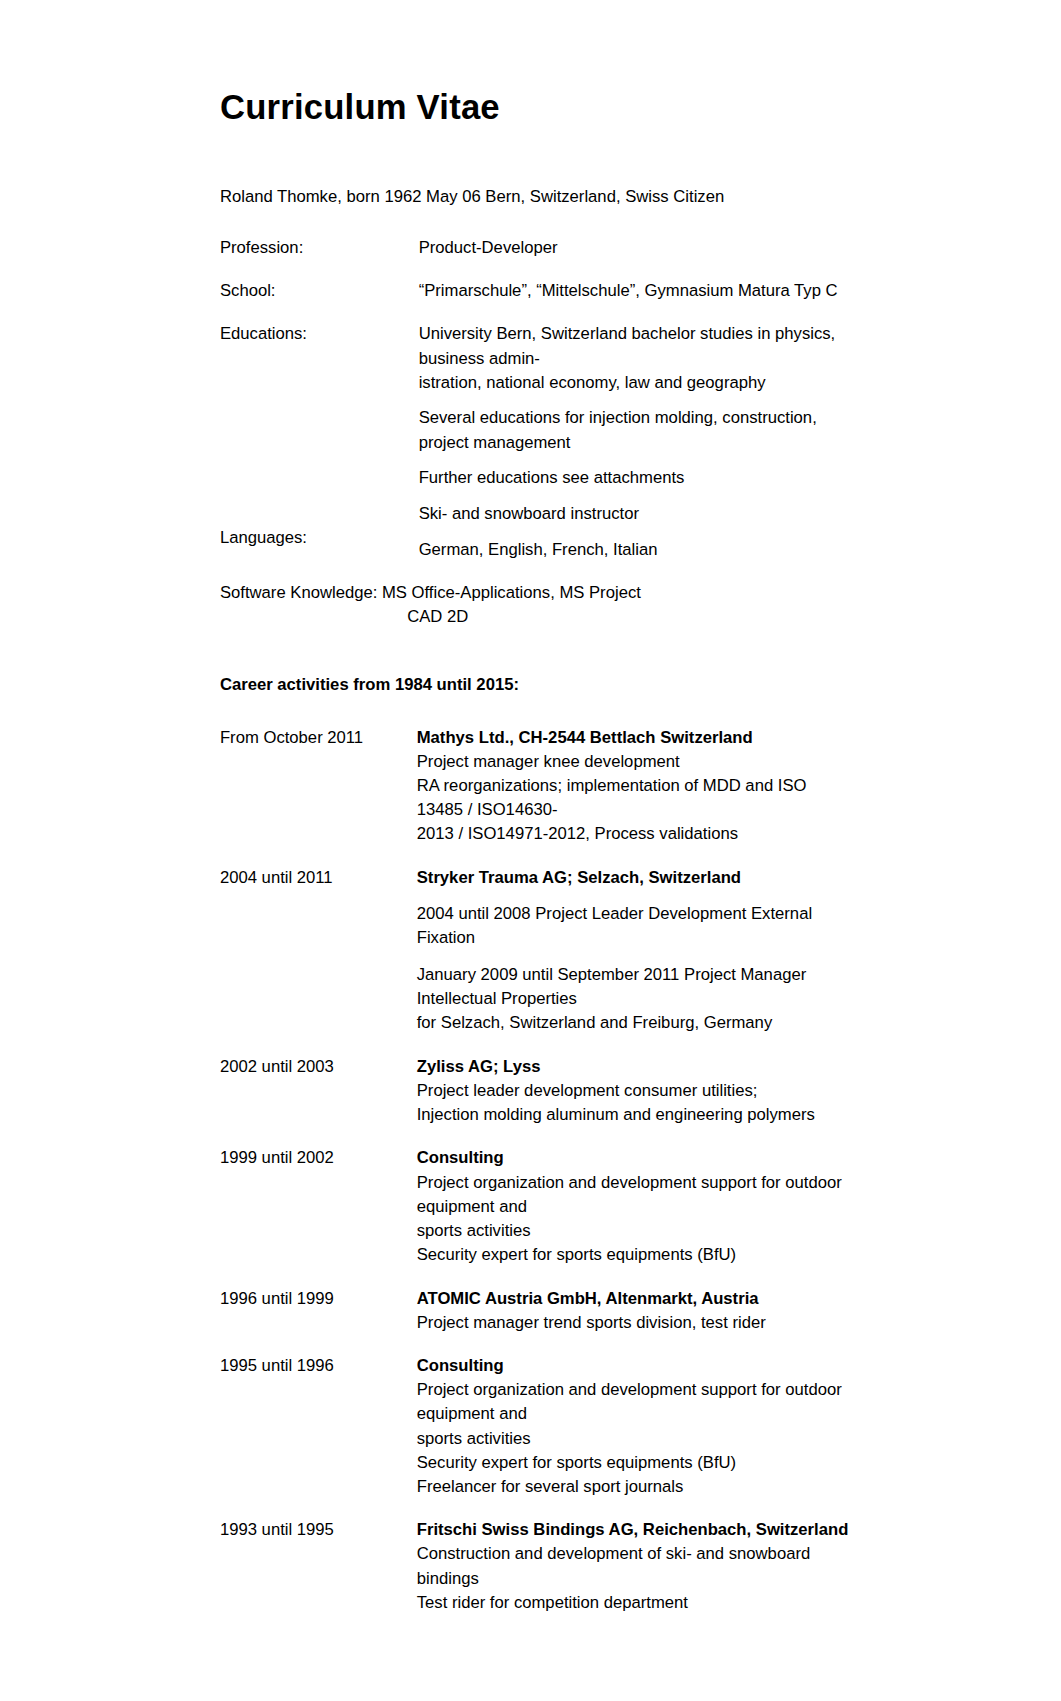Curriculum Vitae
Roland Thomke, born 1962 May 06 Bern, Switzerland, Swiss Citizen
| Profession: | Product-Developer |
| School: | “Primarschule”, “Mittelschule”, Gymnasium Matura Typ C |
| Educations: | University Bern, Switzerland bachelor studies in physics, business admin- istration, national economy, law and geography |
| | Several educations for injection molding, construction, project management |
| | Further educations see attachments |
| | Ski- and snowboard instructor |
| Languages: | German, English, French, Italian |
| Software Knowledge: MS Office-Applications, MS Project CAD 2D |
Career activities from 1984 until 2015:
| From October 2011 | Mathys Ltd., CH-2544 Bettlach Switzerland Project manager knee development RA reorganizations; implementation of MDD and ISO 13485 / ISO14630- 2013 / ISO14971-2012, Process validations |
| 2004 until 2011 | Stryker Trauma AG; Selzach, Switzerland 2004 until 2008 Project Leader Development External Fixation January 2009 until September 2011 Project Manager Intellectual Properties for Selzach, Switzerland and Freiburg, Germany |
| 2002 until 2003 | Zyliss AG; Lyss Project leader development consumer utilities; Injection molding aluminum and engineering polymers |
| 1999 until 2002 | Consulting Project organization and development support for outdoor equipment and sports activities Security expert for sports equipments (BfU) |
| 1996 until 1999 | ATOMIC Austria GmbH, Altenmarkt, Austria Project manager trend sports division, test rider |
| 1995 until 1996 | Consulting Project organization and development support for outdoor equipment and sports activities Security expert for sports equipments (BfU) Freelancer for several sport journals |
| 1993 until 1995 | Fritschi Swiss Bindings AG, Reichenbach, Switzerland Construction and development of ski- and snowboard bindings Test rider for competition department |